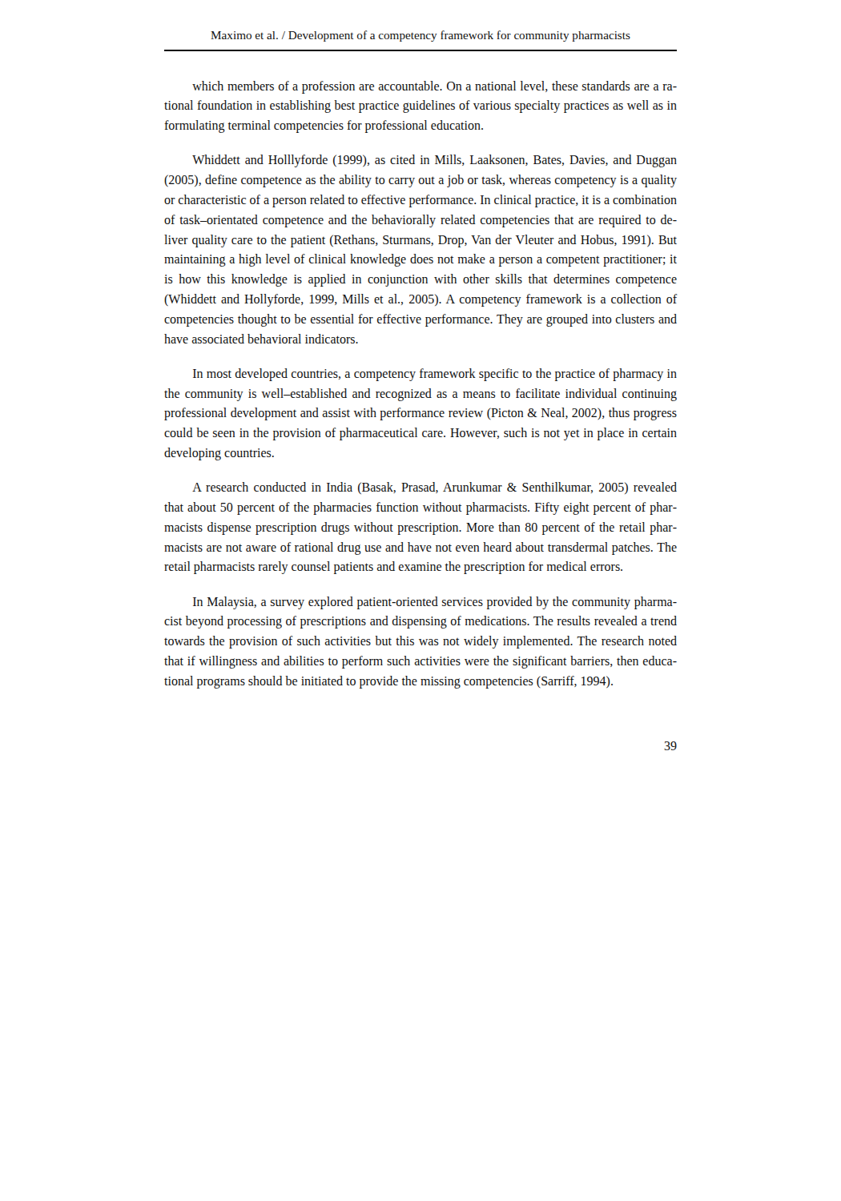Maximo et al. / Development of a competency framework for community pharmacists
which members of a profession are accountable. On a national level, these standards are a rational foundation in establishing best practice guidelines of various specialty practices as well as in formulating terminal competencies for professional education.
Whiddett and Holllyforde (1999), as cited in Mills, Laaksonen, Bates, Davies, and Duggan (2005), define competence as the ability to carry out a job or task, whereas competency is a quality or characteristic of a person related to effective performance. In clinical practice, it is a combination of task–orientated competence and the behaviorally related competencies that are required to deliver quality care to the patient (Rethans, Sturmans, Drop, Van der Vleuter and Hobus, 1991). But maintaining a high level of clinical knowledge does not make a person a competent practitioner; it is how this knowledge is applied in conjunction with other skills that determines competence (Whiddett and Hollyforde, 1999, Mills et al., 2005). A competency framework is a collection of competencies thought to be essential for effective performance. They are grouped into clusters and have associated behavioral indicators.
In most developed countries, a competency framework specific to the practice of pharmacy in the community is well–established and recognized as a means to facilitate individual continuing professional development and assist with performance review (Picton & Neal, 2002), thus progress could be seen in the provision of pharmaceutical care. However, such is not yet in place in certain developing countries.
A research conducted in India (Basak, Prasad, Arunkumar & Senthilkumar, 2005) revealed that about 50 percent of the pharmacies function without pharmacists. Fifty eight percent of pharmacists dispense prescription drugs without prescription. More than 80 percent of the retail pharmacists are not aware of rational drug use and have not even heard about transdermal patches. The retail pharmacists rarely counsel patients and examine the prescription for medical errors.
In Malaysia, a survey explored patient-oriented services provided by the community pharmacist beyond processing of prescriptions and dispensing of medications. The results revealed a trend towards the provision of such activities but this was not widely implemented. The research noted that if willingness and abilities to perform such activities were the significant barriers, then educational programs should be initiated to provide the missing competencies (Sarriff, 1994).
39